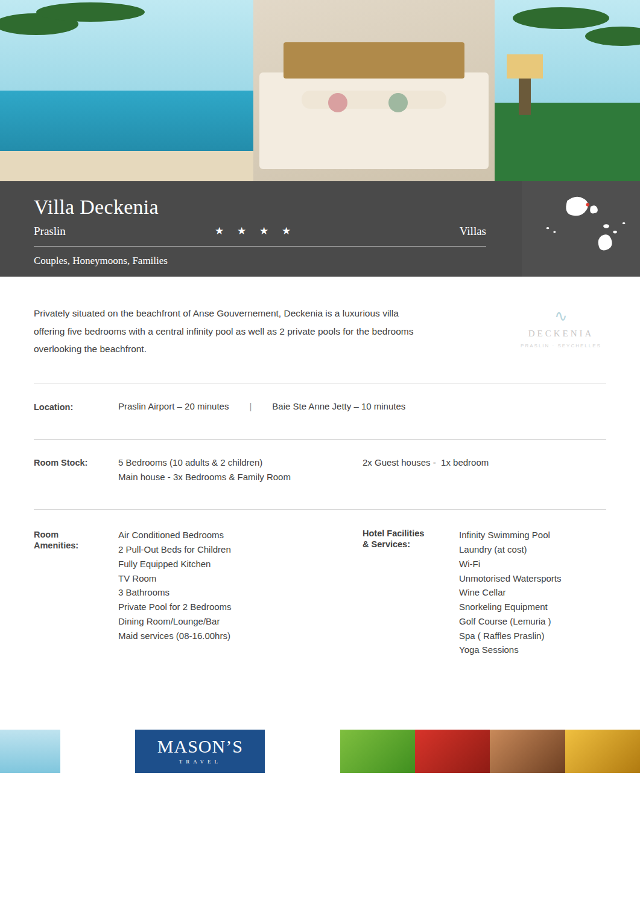Villa Deckenia
Praslin
★★★★
Villas
Couples, Honeymoons, Families
Privately situated on the beachfront of Anse Gouvernement, Deckenia is a luxurious villa offering five bedrooms with a central infinity pool as well as 2 private pools for the bedrooms overlooking the beachfront.
∿
DECKENIA
PRASLIN · SEYCHELLES
Location:
Praslin Airport – 20 minutes | Baie Ste Anne Jetty – 10 minutes
Room Stock:
5 Bedrooms (10 adults & 2 children)
Main house - 3x Bedrooms & Family Room
2x Guest houses - 1x bedroom
Room
Amenities:
Air Conditioned Bedrooms
2 Pull-Out Beds for Children
Fully Equipped Kitchen
TV Room
3 Bathrooms
Private Pool for 2 Bedrooms
Dining Room/Lounge/Bar
Maid services (08-16.00hrs)
Hotel Facilities
& Services:
Infinity Swimming Pool
Laundry (at cost)
Wi-Fi
Unmotorised Watersports
Wine Cellar
Snorkeling Equipment
Golf Course (Lemuria )
Spa ( Raffles Praslin)
Yoga Sessions
MASON’S
TRAVEL